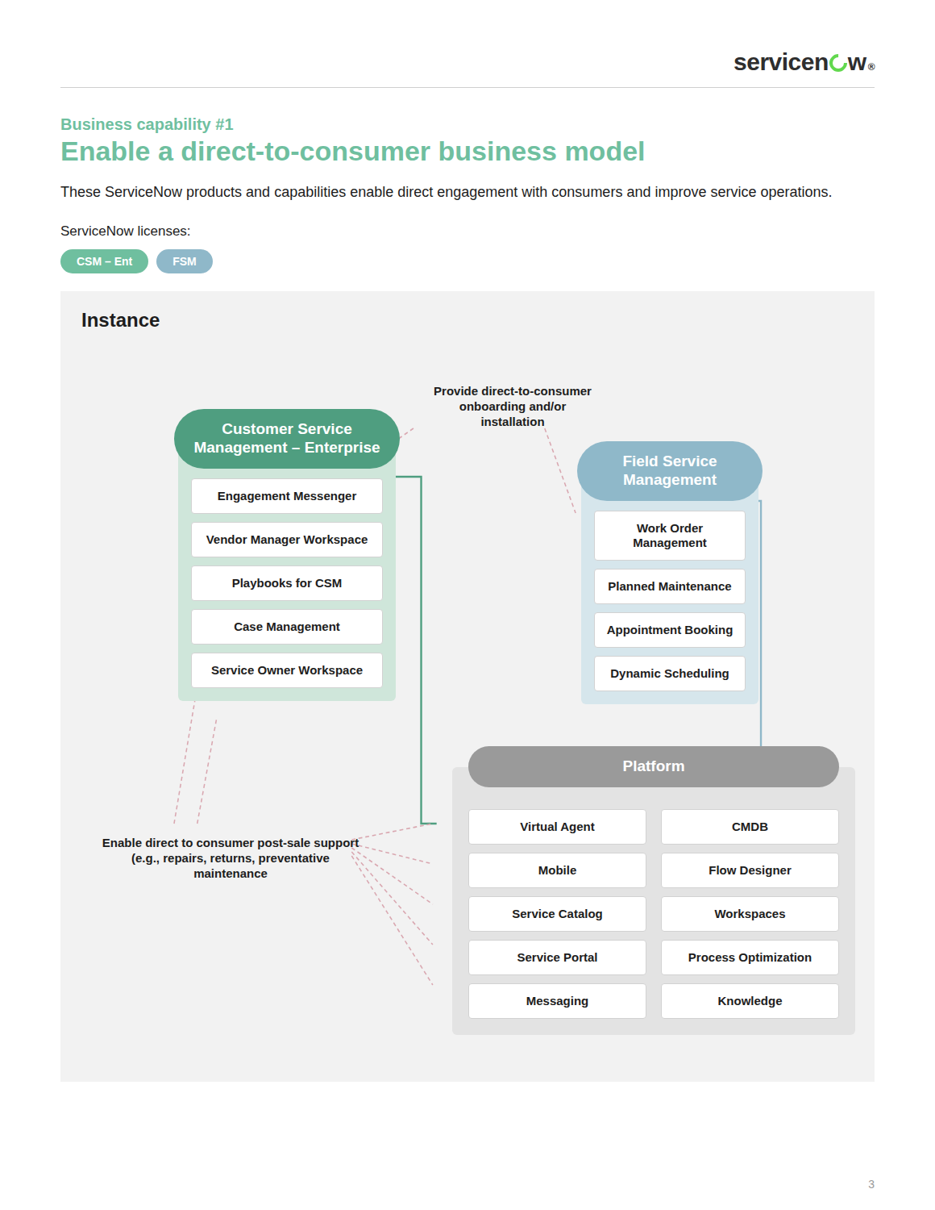servicen w®
Business capability #1
Enable a direct-to-consumer business model
These ServiceNow products and capabilities enable direct engagement with consumers and improve service operations.
ServiceNow licenses:
CSM – Ent FSM
Instance
Provide direct-to-consumer onboarding and/or installation
Customer Service Management – Enterprise
Engagement Messenger
Vendor Manager Workspace
Playbooks for CSM
Case Management
Service Owner Workspace
Field Service Management
Work Order Management
Planned Maintenance
Appointment Booking
Dynamic Scheduling
Enable direct to consumer post-sale support (e.g., repairs, returns, preventative maintenance
Platform
Virtual Agent
CMDB
Mobile
Flow Designer
Service Catalog
Workspaces
Service Portal
Process Optimization
Messaging
Knowledge
3